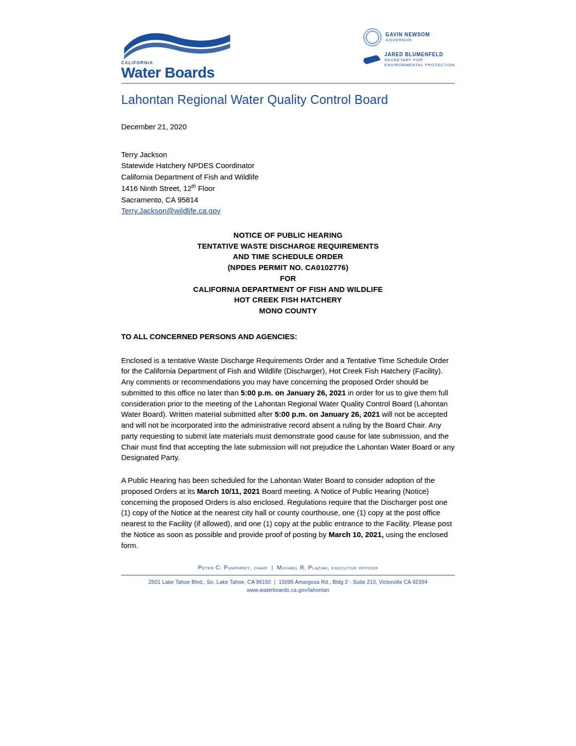CALIFORNIA
Water Boards
GAVIN NEWSOM
GOVERNOR
JARED BLUMENFELD
SECRETARY FOR
ENVIRONMENTAL PROTECTION
Lahontan Regional Water Quality Control Board
December 21, 2020
Terry Jackson
Statewide Hatchery NPDES Coordinator
California Department of Fish and Wildlife
1416 Ninth Street, 12th Floor
Sacramento, CA 95814
Terry.Jackson@wildlife.ca.gov
NOTICE OF PUBLIC HEARING
TENTATIVE WASTE DISCHARGE REQUIREMENTS
AND TIME SCHEDULE ORDER
(NPDES PERMIT NO. CA0102776)
FOR
CALIFORNIA DEPARTMENT OF FISH AND WILDLIFE
HOT CREEK FISH HATCHERY
MONO COUNTY
TO ALL CONCERNED PERSONS AND AGENCIES:
Enclosed is a tentative Waste Discharge Requirements Order and a Tentative Time Schedule Order for the California Department of Fish and Wildlife (Discharger), Hot Creek Fish Hatchery (Facility). Any comments or recommendations you may have concerning the proposed Order should be submitted to this office no later than 5:00 p.m. on January 26, 2021 in order for us to give them full consideration prior to the meeting of the Lahontan Regional Water Quality Control Board (Lahontan Water Board). Written material submitted after 5:00 p.m. on January 26, 2021 will not be accepted and will not be incorporated into the administrative record absent a ruling by the Board Chair. Any party requesting to submit late materials must demonstrate good cause for late submission, and the Chair must find that accepting the late submission will not prejudice the Lahontan Water Board or any Designated Party.
A Public Hearing has been scheduled for the Lahontan Water Board to consider adoption of the proposed Orders at its March 10/11, 2021 Board meeting. A Notice of Public Hearing (Notice) concerning the proposed Orders is also enclosed. Regulations require that the Discharger post one (1) copy of the Notice at the nearest city hall or county courthouse, one (1) copy at the post office nearest to the Facility (if allowed), and one (1) copy at the public entrance to the Facility. Please post the Notice as soon as possible and provide proof of posting by March 10, 2021, using the enclosed form.
Peter C. Pumphrey, chair | Michael R. Plaziak, executive officer
2501 Lake Tahoe Blvd., So. Lake Tahoe, CA 96150 | 15095 Amargosa Rd., Bldg 2 - Suite 210, Victorville CA 92394
www.waterboards.ca.gov/lahontan